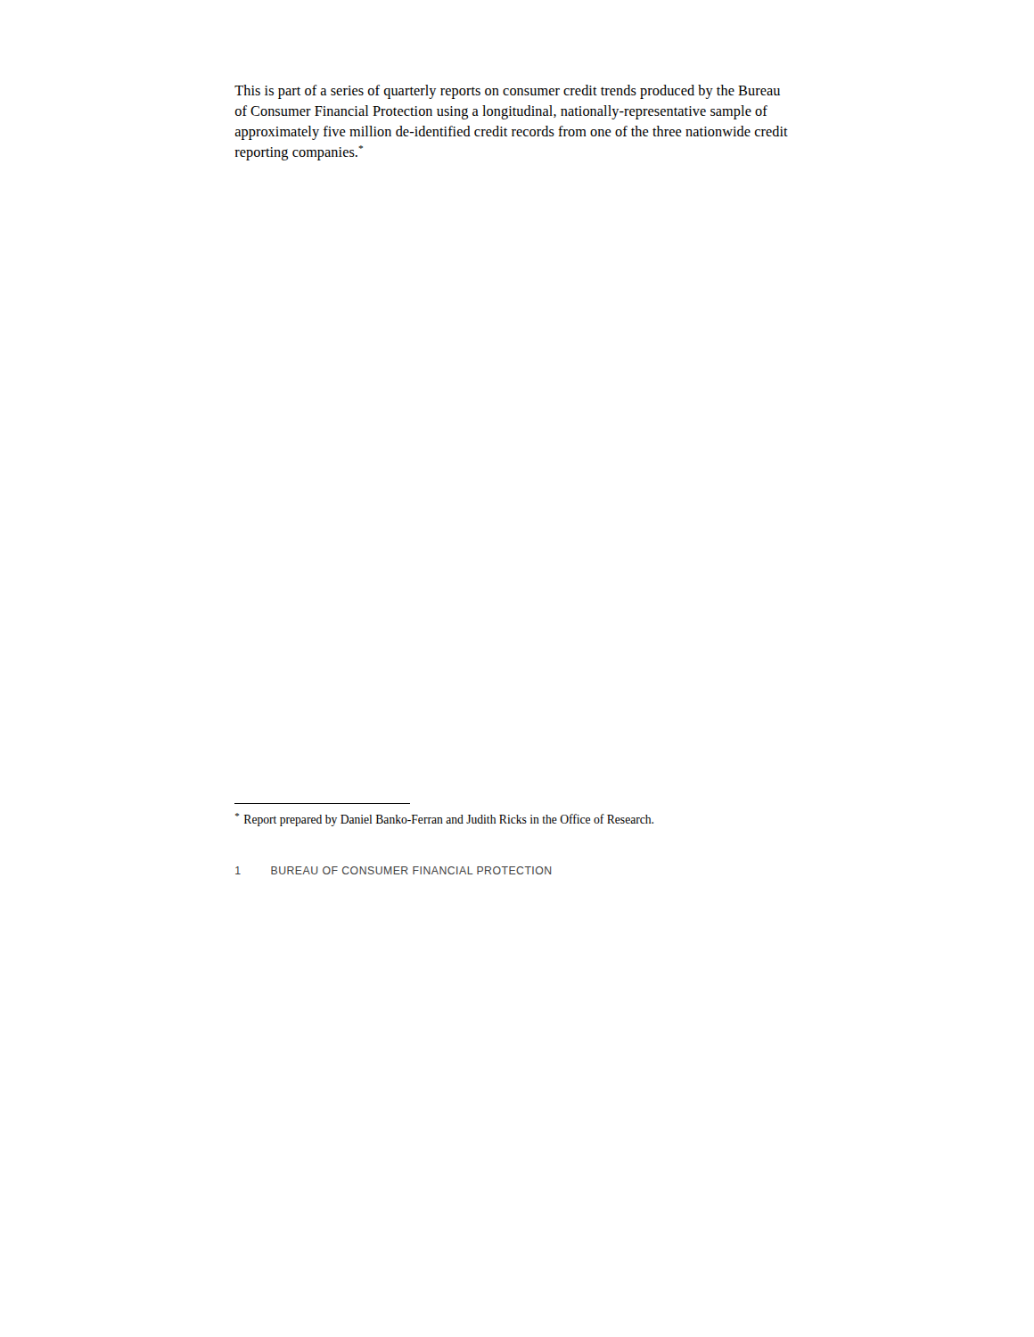This is part of a series of quarterly reports on consumer credit trends produced by the Bureau of Consumer Financial Protection using a longitudinal, nationally-representative sample of approximately five million de-identified credit records from one of the three nationwide credit reporting companies.*
* Report prepared by Daniel Banko-Ferran and Judith Ricks in the Office of Research.
1 BUREAU OF CONSUMER FINANCIAL PROTECTION